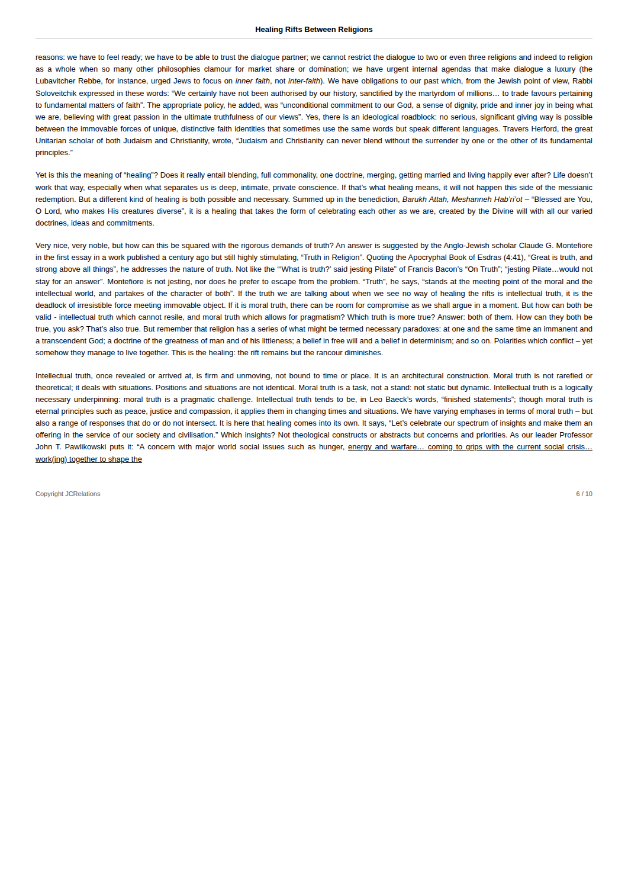Healing Rifts Between Religions
reasons: we have to feel ready; we have to be able to trust the dialogue partner; we cannot restrict the dialogue to two or even three religions and indeed to religion as a whole when so many other philosophies clamour for market share or domination; we have urgent internal agendas that make dialogue a luxury (the Lubavitcher Rebbe, for instance, urged Jews to focus on inner faith, not inter-faith). We have obligations to our past which, from the Jewish point of view, Rabbi Soloveitchik expressed in these words: “We certainly have not been authorised by our history, sanctified by the martyrdom of millions… to trade favours pertaining to fundamental matters of faith”. The appropriate policy, he added, was “unconditional commitment to our God, a sense of dignity, pride and inner joy in being what we are, believing with great passion in the ultimate truthfulness of our views”. Yes, there is an ideological roadblock: no serious, significant giving way is possible between the immovable forces of unique, distinctive faith identities that sometimes use the same words but speak different languages. Travers Herford, the great Unitarian scholar of both Judaism and Christianity, wrote, “Judaism and Christianity can never blend without the surrender by one or the other of its fundamental principles.”
Yet is this the meaning of “healing”? Does it really entail blending, full commonality, one doctrine, merging, getting married and living happily ever after? Life doesn’t work that way, especially when what separates us is deep, intimate, private conscience. If that’s what healing means, it will not happen this side of the messianic redemption. But a different kind of healing is both possible and necessary. Summed up in the benediction, Barukh Attah, Meshanneh Hab’ri’ot – “Blessed are You, O Lord, who makes His creatures diverse”, it is a healing that takes the form of celebrating each other as we are, created by the Divine will with all our varied doctrines, ideas and commitments.
Very nice, very noble, but how can this be squared with the rigorous demands of truth? An answer is suggested by the Anglo-Jewish scholar Claude G. Montefiore in the first essay in a work published a century ago but still highly stimulating, “Truth in Religion”. Quoting the Apocryphal Book of Esdras (4:41), “Great is truth, and strong above all things”, he addresses the nature of truth. Not like the “‘What is truth?’ said jesting Pilate” of Francis Bacon’s “On Truth”; “jesting Pilate…would not stay for an answer”. Montefiore is not jesting, nor does he prefer to escape from the problem. “Truth”, he says, “stands at the meeting point of the moral and the intellectual world, and partakes of the character of both”. If the truth we are talking about when we see no way of healing the rifts is intellectual truth, it is the deadlock of irresistible force meeting immovable object. If it is moral truth, there can be room for compromise as we shall argue in a moment. But how can both be valid - intellectual truth which cannot resile, and moral truth which allows for pragmatism? Which truth is more true? Answer: both of them. How can they both be true, you ask? That’s also true. But remember that religion has a series of what might be termed necessary paradoxes: at one and the same time an immanent and a transcendent God; a doctrine of the greatness of man and of his littleness; a belief in free will and a belief in determinism; and so on. Polarities which conflict – yet somehow they manage to live together. This is the healing: the rift remains but the rancour diminishes.
Intellectual truth, once revealed or arrived at, is firm and unmoving, not bound to time or place. It is an architectural construction. Moral truth is not rarefied or theoretical; it deals with situations. Positions and situations are not identical. Moral truth is a task, not a stand: not static but dynamic. Intellectual truth is a logically necessary underpinning: moral truth is a pragmatic challenge. Intellectual truth tends to be, in Leo Baeck’s words, “finished statements”; though moral truth is eternal principles such as peace, justice and compassion, it applies them in changing times and situations. We have varying emphases in terms of moral truth – but also a range of responses that do or do not intersect. It is here that healing comes into its own. It says, “Let’s celebrate our spectrum of insights and make them an offering in the service of our society and civilisation.” Which insights? Not theological constructs or abstracts but concerns and priorities. As our leader Professor John T. Pawlikowski puts it: “A concern with major world social issues such as hunger, energy and warfare… coming to grips with the current social crisis… work(ing) together to shape the
Copyright JCRelations 6 / 10